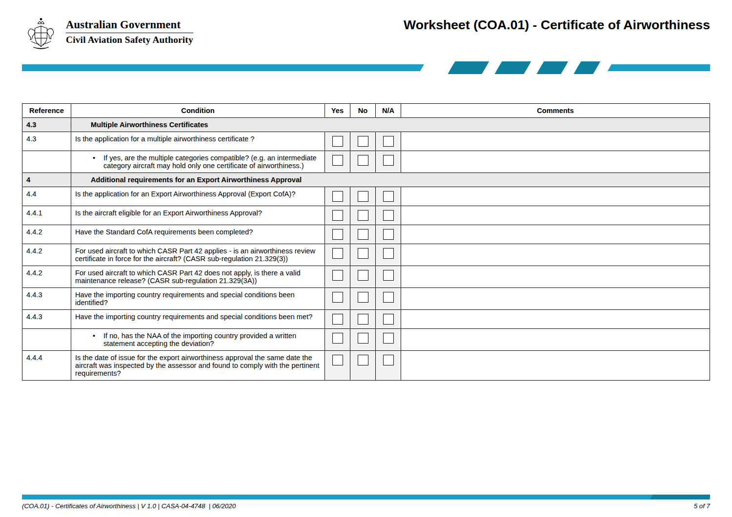Australian Government
Civil Aviation Safety Authority
Worksheet (COA.01) - Certificate of Airworthiness
| Reference | Condition | Yes | No | N/A | Comments |
| --- | --- | --- | --- | --- | --- |
| 4.3 | Multiple Airworthiness Certificates |
| 4.3 | Is the application for a multiple airworthiness certificate ? | | | | |
| | If yes, are the multiple categories compatible? (e.g. an intermediate category aircraft may hold only one certificate of airworthiness.) | | | | |
| 4 | Additional requirements for an Export Airworthiness Approval |
| 4.4 | Is the application for an Export Airworthiness Approval (Export CofA)? | | | | |
| 4.4.1 | Is the aircraft eligible for an Export Airworthiness Approval? | | | | |
| 4.4.2 | Have the Standard CofA requirements been completed? | | | | |
| 4.4.2 | For used aircraft to which CASR Part 42 applies - is an airworthiness review certificate in force for the aircraft? (CASR sub-regulation 21.329(3)) | | | | |
| 4.4.2 | For used aircraft to which CASR Part 42 does not apply, is there a valid maintenance release? (CASR sub-regulation 21.329(3A)) | | | | |
| 4.4.3 | Have the importing country requirements and special conditions been identified? | | | | |
| 4.4.3 | Have the importing country requirements and special conditions been met? | | | | |
| | If no, has the NAA of the importing country provided a written statement accepting the deviation? | | | | |
| 4.4.4 | Is the date of issue for the export airworthiness approval the same date the aircraft was inspected by the assessor and found to comply with the pertinent requirements? | | | | |
(COA.01) - Certificates of Airworthiness | V 1.0 | CASA-04-4748 | 06/2020
5 of 7